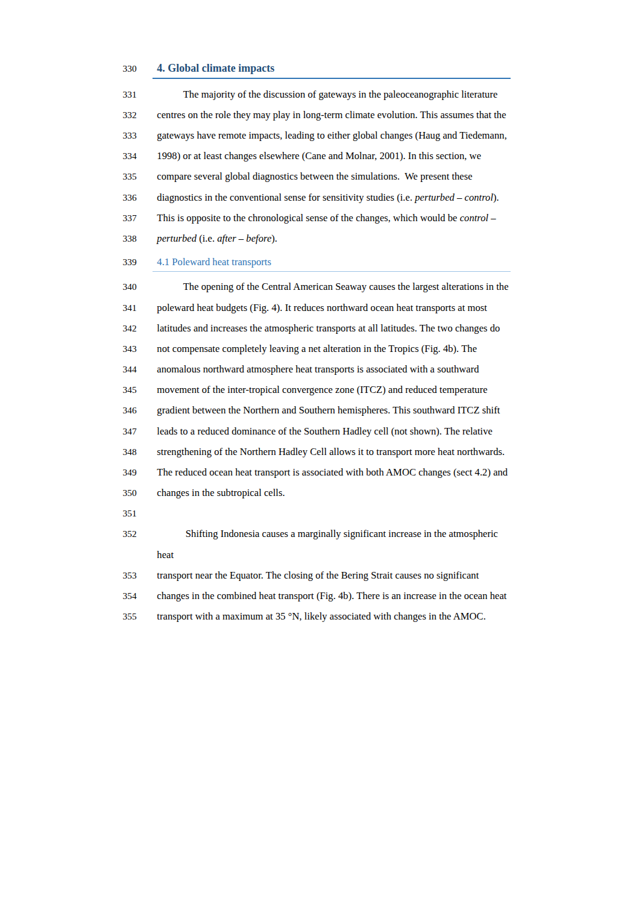330
4. Global climate impacts
331
The majority of the discussion of gateways in the paleoceanographic literature
332
centres on the role they may play in long-term climate evolution. This assumes that the
333
gateways have remote impacts, leading to either global changes (Haug and Tiedemann,
334
1998) or at least changes elsewhere (Cane and Molnar, 2001). In this section, we
335
compare several global diagnostics between the simulations. We present these
336
diagnostics in the conventional sense for sensitivity studies (i.e. perturbed – control).
337
This is opposite to the chronological sense of the changes, which would be control –
338
perturbed (i.e. after – before).
339
4.1 Poleward heat transports
340
The opening of the Central American Seaway causes the largest alterations in the
341
poleward heat budgets (Fig. 4). It reduces northward ocean heat transports at most
342
latitudes and increases the atmospheric transports at all latitudes. The two changes do
343
not compensate completely leaving a net alteration in the Tropics (Fig. 4b). The
344
anomalous northward atmosphere heat transports is associated with a southward
345
movement of the inter-tropical convergence zone (ITCZ) and reduced temperature
346
gradient between the Northern and Southern hemispheres. This southward ITCZ shift
347
leads to a reduced dominance of the Southern Hadley cell (not shown). The relative
348
strengthening of the Northern Hadley Cell allows it to transport more heat northwards.
349
The reduced ocean heat transport is associated with both AMOC changes (sect 4.2) and
350
changes in the subtropical cells.
351
352
Shifting Indonesia causes a marginally significant increase in the atmospheric heat
353
transport near the Equator. The closing of the Bering Strait causes no significant
354
changes in the combined heat transport (Fig. 4b). There is an increase in the ocean heat
355
transport with a maximum at 35 °N, likely associated with changes in the AMOC.